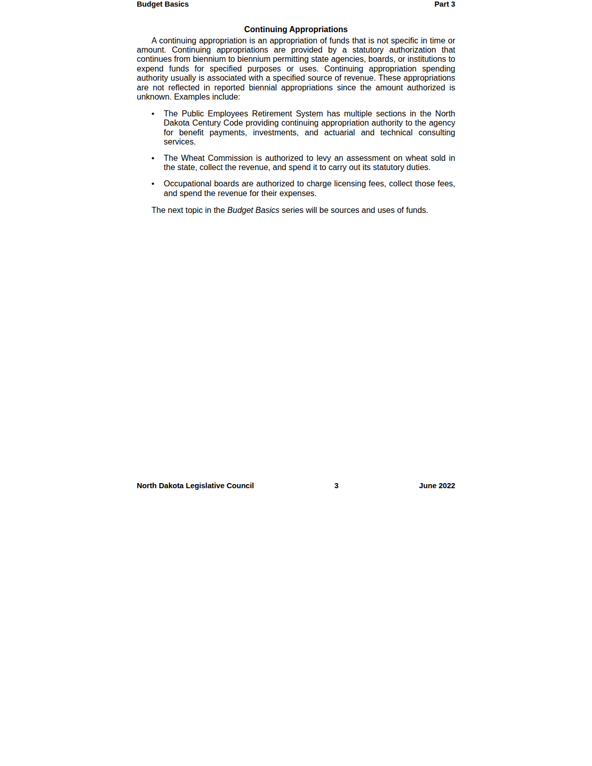Budget Basics Part 3
Continuing Appropriations
A continuing appropriation is an appropriation of funds that is not specific in time or amount. Continuing appropriations are provided by a statutory authorization that continues from biennium to biennium permitting state agencies, boards, or institutions to expend funds for specified purposes or uses. Continuing appropriation spending authority usually is associated with a specified source of revenue. These appropriations are not reflected in reported biennial appropriations since the amount authorized is unknown. Examples include:
The Public Employees Retirement System has multiple sections in the North Dakota Century Code providing continuing appropriation authority to the agency for benefit payments, investments, and actuarial and technical consulting services.
The Wheat Commission is authorized to levy an assessment on wheat sold in the state, collect the revenue, and spend it to carry out its statutory duties.
Occupational boards are authorized to charge licensing fees, collect those fees, and spend the revenue for their expenses.
The next topic in the Budget Basics series will be sources and uses of funds.
North Dakota Legislative Council 3 June 2022